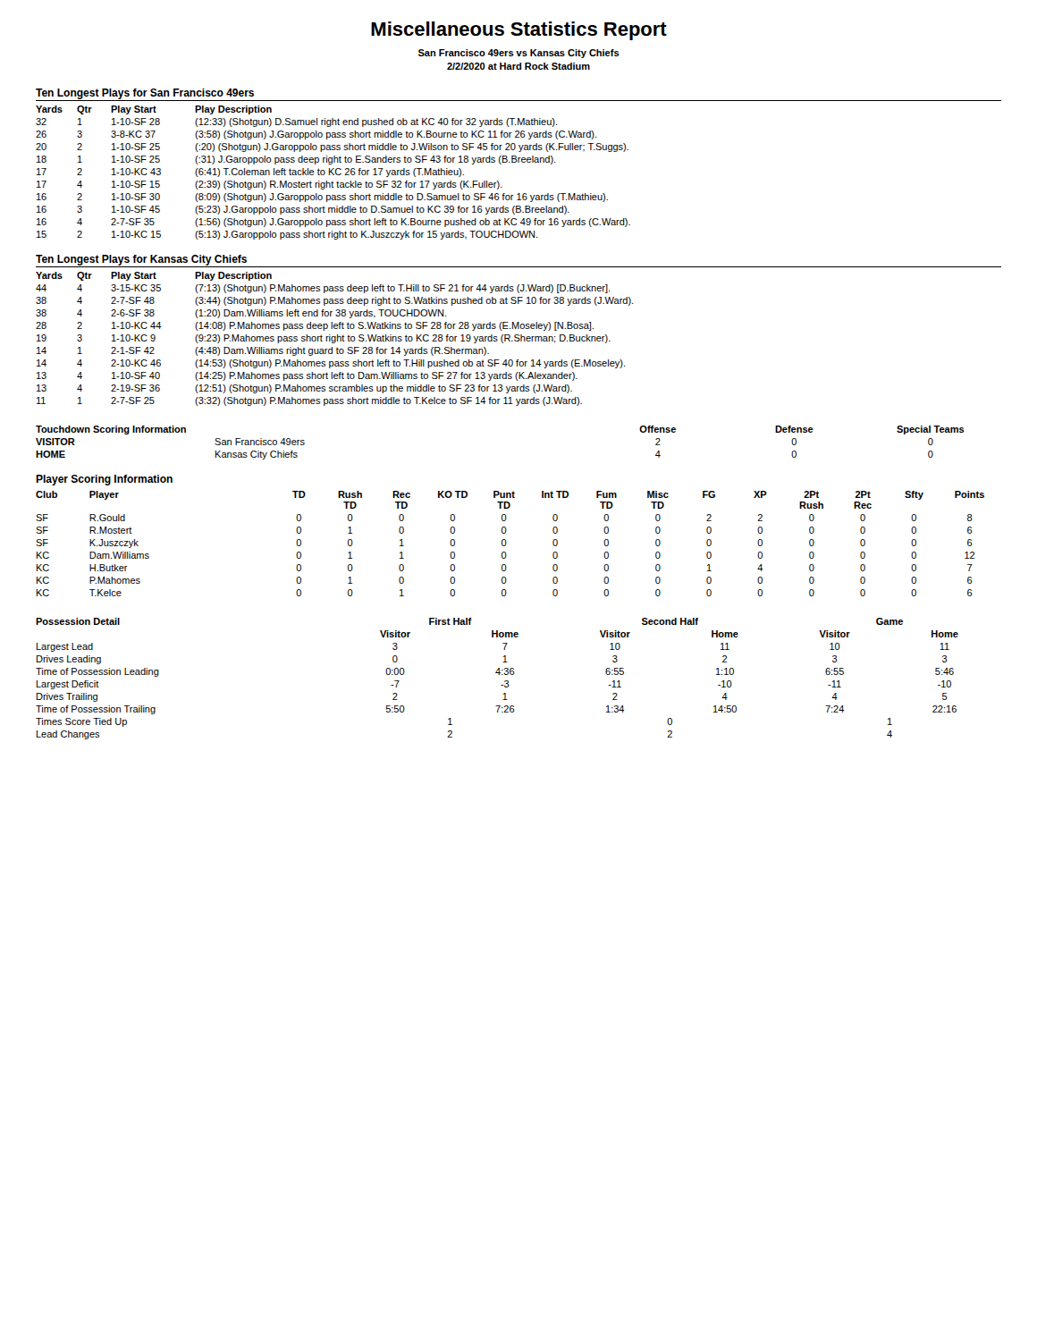Miscellaneous Statistics Report
San Francisco 49ers vs Kansas City Chiefs
2/2/2020 at Hard Rock Stadium
Ten Longest Plays for San Francisco 49ers
| Yards | Qtr | Play Start | Play Description |
| --- | --- | --- | --- |
| 32 | 1 | 1-10-SF 28 | (12:33) (Shotgun) D.Samuel right end pushed ob at KC 40 for 32 yards (T.Mathieu). |
| 26 | 3 | 3-8-KC 37 | (3:58) (Shotgun) J.Garoppolo pass short middle to K.Bourne to KC 11 for 26 yards (C.Ward). |
| 20 | 2 | 1-10-SF 25 | (:20) (Shotgun) J.Garoppolo pass short middle to J.Wilson to SF 45 for 20 yards (K.Fuller; T.Suggs). |
| 18 | 1 | 1-10-SF 25 | (:31) J.Garoppolo pass deep right to E.Sanders to SF 43 for 18 yards (B.Breeland). |
| 17 | 2 | 1-10-KC 43 | (6:41) T.Coleman left tackle to KC 26 for 17 yards (T.Mathieu). |
| 17 | 4 | 1-10-SF 15 | (2:39) (Shotgun) R.Mostert right tackle to SF 32 for 17 yards (K.Fuller). |
| 16 | 2 | 1-10-SF 30 | (8:09) (Shotgun) J.Garoppolo pass short middle to D.Samuel to SF 46 for 16 yards (T.Mathieu). |
| 16 | 3 | 1-10-SF 45 | (5:23) J.Garoppolo pass short middle to D.Samuel to KC 39 for 16 yards (B.Breeland). |
| 16 | 4 | 2-7-SF 35 | (1:56) (Shotgun) J.Garoppolo pass short left to K.Bourne pushed ob at KC 49 for 16 yards (C.Ward). |
| 15 | 2 | 1-10-KC 15 | (5:13) J.Garoppolo pass short right to K.Juszczyk for 15 yards, TOUCHDOWN. |
Ten Longest Plays for Kansas City Chiefs
| Yards | Qtr | Play Start | Play Description |
| --- | --- | --- | --- |
| 44 | 4 | 3-15-KC 35 | (7:13) (Shotgun) P.Mahomes pass deep left to T.Hill to SF 21 for 44 yards (J.Ward) [D.Buckner]. |
| 38 | 4 | 2-7-SF 48 | (3:44) (Shotgun) P.Mahomes pass deep right to S.Watkins pushed ob at SF 10 for 38 yards (J.Ward). |
| 38 | 4 | 2-6-SF 38 | (1:20) Dam.Williams left end for 38 yards, TOUCHDOWN. |
| 28 | 2 | 1-10-KC 44 | (14:08) P.Mahomes pass deep left to S.Watkins to SF 28 for 28 yards (E.Moseley) [N.Bosa]. |
| 19 | 3 | 1-10-KC 9 | (9:23) P.Mahomes pass short right to S.Watkins to KC 28 for 19 yards (R.Sherman; D.Buckner). |
| 14 | 1 | 2-1-SF 42 | (4:48) Dam.Williams right guard to SF 28 for 14 yards (R.Sherman). |
| 14 | 4 | 2-10-KC 46 | (14:53) (Shotgun) P.Mahomes pass short left to T.Hill pushed ob at SF 40 for 14 yards (E.Moseley). |
| 13 | 4 | 1-10-SF 40 | (14:25) P.Mahomes pass short left to Dam.Williams to SF 27 for 13 yards (K.Alexander). |
| 13 | 4 | 2-19-SF 36 | (12:51) (Shotgun) P.Mahomes scrambles up the middle to SF 23 for 13 yards (J.Ward). |
| 11 | 1 | 2-7-SF 25 | (3:32) (Shotgun) P.Mahomes pass short middle to T.Kelce to SF 14 for 11 yards (J.Ward). |
| Touchdown Scoring Information | | Offense | Defense | Special Teams |
| --- | --- | --- | --- | --- |
| VISITOR | San Francisco 49ers | 2 | 0 | 0 |
| HOME | Kansas City Chiefs | 4 | 0 | 0 |
Player Scoring Information
| Club | Player | TD | Rush TD | Rec TD | KO TD | Punt TD | Int TD | Fum TD | Misc TD | FG | XP | 2Pt Rush | 2Pt Rec | Sfty | Points |
| --- | --- | --- | --- | --- | --- | --- | --- | --- | --- | --- | --- | --- | --- | --- | --- |
| SF | R.Gould | 0 | 0 | 0 | 0 | 0 | 0 | 0 | 0 | 2 | 2 | 0 | 0 | 0 | 8 |
| SF | R.Mostert | 0 | 1 | 0 | 0 | 0 | 0 | 0 | 0 | 0 | 0 | 0 | 0 | 0 | 6 |
| SF | K.Juszczyk | 0 | 0 | 1 | 0 | 0 | 0 | 0 | 0 | 0 | 0 | 0 | 0 | 0 | 6 |
| KC | Dam.Williams | 0 | 1 | 1 | 0 | 0 | 0 | 0 | 0 | 0 | 0 | 0 | 0 | 0 | 12 |
| KC | H.Butker | 0 | 0 | 0 | 0 | 0 | 0 | 0 | 0 | 1 | 4 | 0 | 0 | 0 | 7 |
| KC | P.Mahomes | 0 | 1 | 0 | 0 | 0 | 0 | 0 | 0 | 0 | 0 | 0 | 0 | 0 | 6 |
| KC | T.Kelce | 0 | 0 | 1 | 0 | 0 | 0 | 0 | 0 | 0 | 0 | 0 | 0 | 0 | 6 |
| Possession Detail | First Half | Second Half | Game |
| --- | --- | --- | --- |
| | Visitor | Home | Visitor | Home | Visitor | Home |
| Largest Lead | 3 | 7 | 10 | 11 | 10 | 11 |
| Drives Leading | 0 | 1 | 3 | 2 | 3 | 3 |
| Time of Possession Leading | 0:00 | 4:36 | 6:55 | 1:10 | 6:55 | 5:46 |
| Largest Deficit | -7 | -3 | -11 | -10 | -11 | -10 |
| Drives Trailing | 2 | 1 | 2 | 4 | 4 | 5 |
| Time of Possession Trailing | 5:50 | 7:26 | 1:34 | 14:50 | 7:24 | 22:16 |
| Times Score Tied Up | 1 | 0 | 1 |
| Lead Changes | 2 | 2 | 4 |